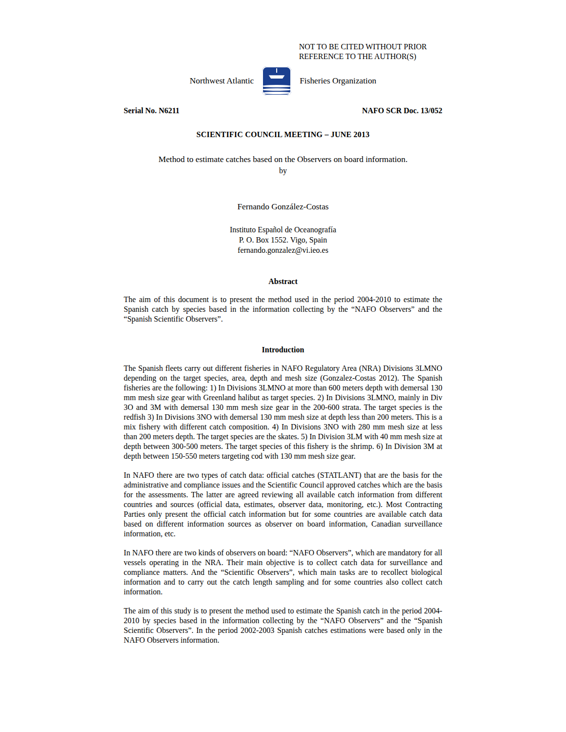NOT TO BE CITED WITHOUT PRIOR
REFERENCE TO THE AUTHOR(S)
Northwest Atlantic Fisheries Organization
Serial No. N6211 NAFO SCR Doc. 13/052
SCIENTIFIC COUNCIL MEETING – JUNE 2013
Method to estimate catches based on the Observers on board information.
by
Fernando González-Costas
Instituto Español de Oceanografía
P. O. Box 1552. Vigo, Spain
fernando.gonzalez@vi.ieo.es
Abstract
The aim of this document is to present the method used in the period 2004-2010 to estimate the Spanish catch by species based in the information collecting by the “NAFO Observers” and the “Spanish Scientific Observers”.
Introduction
The Spanish fleets carry out different fisheries in NAFO Regulatory Area (NRA) Divisions 3LMNO depending on the target species, area, depth and mesh size (Gonzalez-Costas 2012). The Spanish fisheries are the following: 1) In Divisions 3LMNO at more than 600 meters depth with demersal 130 mm mesh size gear with Greenland halibut as target species. 2) In Divisions 3LMNO, mainly in Div 3O and 3M with demersal 130 mm mesh size gear in the 200-600 strata. The target species is the redfish 3) In Divisions 3NO with demersal 130 mm mesh size at depth less than 200 meters. This is a mix fishery with different catch composition. 4) In Divisions 3NO with 280 mm mesh size at less than 200 meters depth. The target species are the skates. 5) In Division 3LM with 40 mm mesh size at depth between 300-500 meters. The target species of this fishery is the shrimp. 6) In Division 3M at depth between 150-550 meters targeting cod with 130 mm mesh size gear.
In NAFO there are two types of catch data: official catches (STATLANT) that are the basis for the administrative and compliance issues and the Scientific Council approved catches which are the basis for the assessments. The latter are agreed reviewing all available catch information from different countries and sources (official data, estimates, observer data, monitoring, etc.). Most Contracting Parties only present the official catch information but for some countries are available catch data based on different information sources as observer on board information, Canadian surveillance information, etc.
In NAFO there are two kinds of observers on board: “NAFO Observers”, which are mandatory for all vessels operating in the NRA. Their main objective is to collect catch data for surveillance and compliance matters. And the “Scientific Observers”, which main tasks are to recollect biological information and to carry out the catch length sampling and for some countries also collect catch information.
The aim of this study is to present the method used to estimate the Spanish catch in the period 2004-2010 by species based in the information collecting by the “NAFO Observers” and the “Spanish Scientific Observers”. In the period 2002-2003 Spanish catches estimations were based only in the NAFO Observers information.